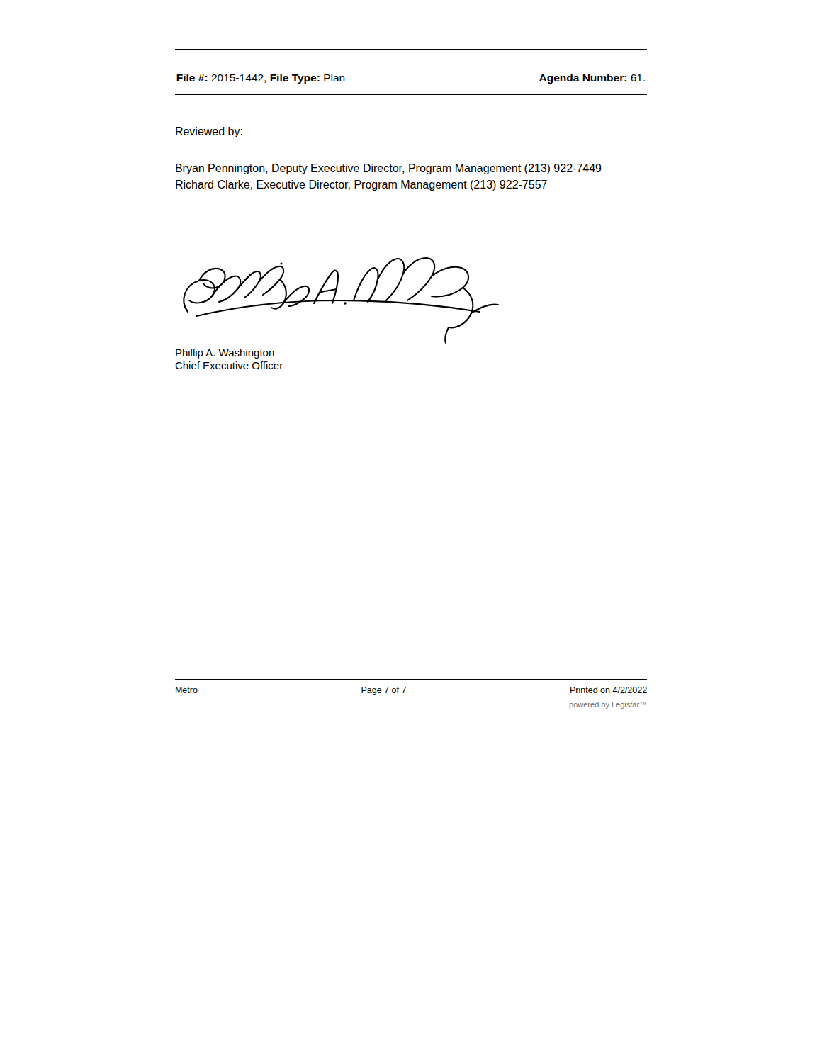File #: 2015-1442, File Type: Plan
Agenda Number: 61.
Reviewed by:
Bryan Pennington, Deputy Executive Director, Program Management (213) 922-7449
Richard Clarke, Executive Director, Program Management (213) 922-7557
Phillip A. Washington
Chief Executive Officer
Metro
Page 7 of 7
Printed on 4/2/2022
powered by Legistar™